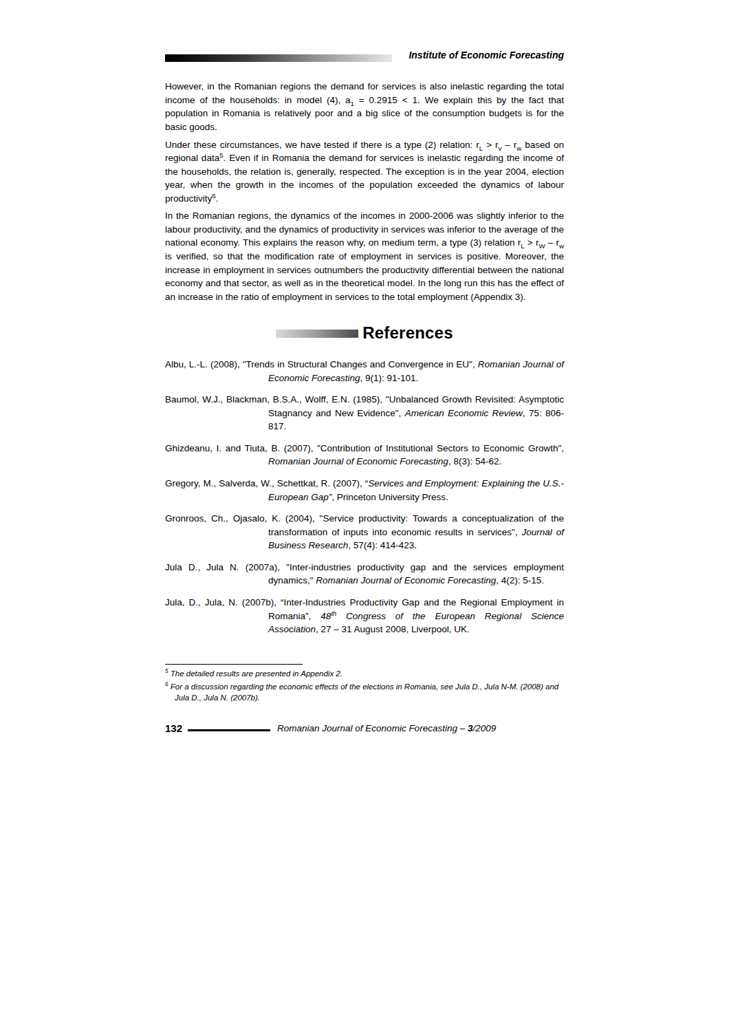Institute of Economic Forecasting
However, in the Romanian regions the demand for services is also inelastic regarding the total income of the households: in model (4), a1 = 0.2915 < 1. We explain this by the fact that population in Romania is relatively poor and a big slice of the consumption budgets is for the basic goods.
Under these circumstances, we have tested if there is a type (2) relation: rL > rv – rw based on regional data5. Even if in Romania the demand for services is inelastic regarding the income of the households, the relation is, generally, respected. The exception is in the year 2004, election year, when the growth in the incomes of the population exceeded the dynamics of labour productivity6.
In the Romanian regions, the dynamics of the incomes in 2000-2006 was slightly inferior to the labour productivity, and the dynamics of productivity in services was inferior to the average of the national economy. This explains the reason why, on medium term, a type (3) relation rL > rW – rw is verified, so that the modification rate of employment in services is positive. Moreover, the increase in employment in services outnumbers the productivity differential between the national economy and that sector, as well as in the theoretical model. In the long run this has the effect of an increase in the ratio of employment in services to the total employment (Appendix 3).
References
Albu, L.-L. (2008), "Trends in Structural Changes and Convergence in EU", Romanian Journal of Economic Forecasting, 9(1): 91-101.
Baumol, W.J., Blackman, B.S.A., Wolff, E.N. (1985), "Unbalanced Growth Revisited: Asymptotic Stagnancy and New Evidence", American Economic Review, 75: 806-817.
Ghizdeanu, I. and Tiuta, B. (2007), "Contribution of Institutional Sectors to Economic Growth", Romanian Journal of Economic Forecasting, 8(3): 54-62.
Gregory, M., Salverda, W., Schettkat, R. (2007), “Services and Employment: Explaining the U.S.-European Gap”, Princeton University Press.
Gronroos, Ch., Ojasalo, K. (2004), "Service productivity: Towards a conceptualization of the transformation of inputs into economic results in services", Journal of Business Research, 57(4): 414-423.
Jula D., Jula N. (2007a), "Inter-industries productivity gap and the services employment dynamics," Romanian Journal of Economic Forecasting, 4(2): 5-15.
Jula, D., Jula, N. (2007b), “Inter-Industries Productivity Gap and the Regional Employment in Romania”, 48th Congress of the European Regional Science Association, 27 – 31 August 2008, Liverpool, UK.
5 The detailed results are presented in Appendix 2.
6 For a discussion regarding the economic effects of the elections in Romania, see Jula D., Jula N-M. (2008) and Jula D., Jula N. (2007b).
132 Romanian Journal of Economic Forecasting – 3/2009